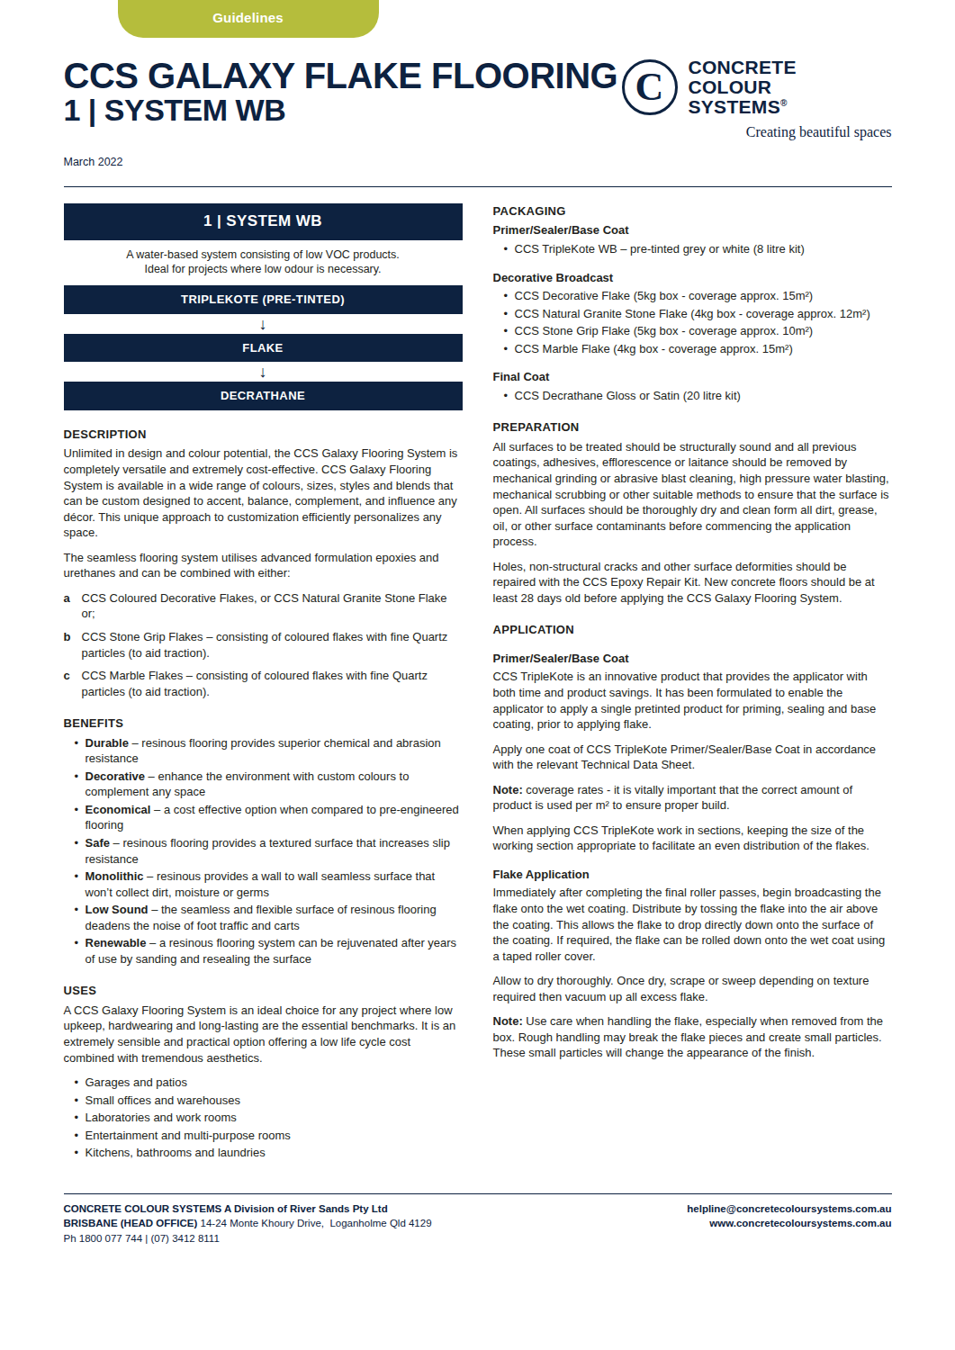Guidelines
CCS GALAXY FLAKE FLOORING 1 | SYSTEM WB
C
CONCRETE
COLOUR
SYSTEMS®
Creating beautiful spaces
March 2022
1 | SYSTEM WB
A water-based system consisting of low VOC products.
Ideal for projects where low odour is necessary.
TRIPLEKOTE (PRE-TINTED)
↓
FLAKE
↓
DECRATHANE
DESCRIPTION
Unlimited in design and colour potential, the CCS Galaxy Flooring System is completely versatile and extremely cost-effective. CCS Galaxy Flooring System is available in a wide range of colours, sizes, styles and blends that can be custom designed to accent, balance, complement, and influence any décor. This unique approach to customization efficiently personalizes any space.
The seamless flooring system utilises advanced formulation epoxies and urethanes and can be combined with either:
a CCS Coloured Decorative Flakes, or CCS Natural Granite Stone Flake or;
b CCS Stone Grip Flakes – consisting of coloured flakes with fine Quartz particles (to aid traction).
c CCS Marble Flakes – consisting of coloured flakes with fine Quartz particles (to aid traction).
BENEFITS
Durable – resinous flooring provides superior chemical and abrasion resistance
Decorative – enhance the environment with custom colours to complement any space
Economical – a cost effective option when compared to pre-engineered flooring
Safe – resinous flooring provides a textured surface that increases slip resistance
Monolithic – resinous provides a wall to wall seamless surface that won’t collect dirt, moisture or germs
Low Sound – the seamless and flexible surface of resinous flooring deadens the noise of foot traffic and carts
Renewable – a resinous flooring system can be rejuvenated after years of use by sanding and resealing the surface
USES
A CCS Galaxy Flooring System is an ideal choice for any project where low upkeep, hardwearing and long-lasting are the essential benchmarks. It is an extremely sensible and practical option offering a low life cycle cost combined with tremendous aesthetics.
Garages and patios
Small offices and warehouses
Laboratories and work rooms
Entertainment and multi-purpose rooms
Kitchens, bathrooms and laundries
PACKAGING
Primer/Sealer/Base Coat
CCS TripleKote WB – pre-tinted grey or white (8 litre kit)
Decorative Broadcast
CCS Decorative Flake (5kg box - coverage approx. 15m²)
CCS Natural Granite Stone Flake (4kg box - coverage approx. 12m²)
CCS Stone Grip Flake (5kg box - coverage approx. 10m²)
CCS Marble Flake (4kg box - coverage approx. 15m²)
Final Coat
CCS Decrathane Gloss or Satin (20 litre kit)
PREPARATION
All surfaces to be treated should be structurally sound and all previous coatings, adhesives, efflorescence or laitance should be removed by mechanical grinding or abrasive blast cleaning, high pressure water blasting, mechanical scrubbing or other suitable methods to ensure that the surface is open. All surfaces should be thoroughly dry and clean form all dirt, grease, oil, or other surface contaminants before commencing the application process.
Holes, non-structural cracks and other surface deformities should be repaired with the CCS Epoxy Repair Kit. New concrete floors should be at least 28 days old before applying the CCS Galaxy Flooring System.
APPLICATION
Primer/Sealer/Base Coat
CCS TripleKote is an innovative product that provides the applicator with both time and product savings. It has been formulated to enable the applicator to apply a single pretinted product for priming, sealing and base coating, prior to applying flake.
Apply one coat of CCS TripleKote Primer/Sealer/Base Coat in accordance with the relevant Technical Data Sheet.
Note: coverage rates - it is vitally important that the correct amount of product is used per m² to ensure proper build.
When applying CCS TripleKote work in sections, keeping the size of the working section appropriate to facilitate an even distribution of the flakes.
Flake Application
Immediately after completing the final roller passes, begin broadcasting the flake onto the wet coating. Distribute by tossing the flake into the air above the coating. This allows the flake to drop directly down onto the surface of the coating. If required, the flake can be rolled down onto the wet coat using a taped roller cover.
Allow to dry thoroughly. Once dry, scrape or sweep depending on texture required then vacuum up all excess flake.
Note: Use care when handling the flake, especially when removed from the box. Rough handling may break the flake pieces and create small particles. These small particles will change the appearance of the finish.
CONCRETE COLOUR SYSTEMS A Division of River Sands Pty Ltd
BRISBANE (HEAD OFFICE) 14-24 Monte Khoury Drive, Loganholme Qld 4129
Ph 1800 077 744 | (07) 3412 8111
helpline@concretecoloursystems.com.au
www.concretecoloursystems.com.au